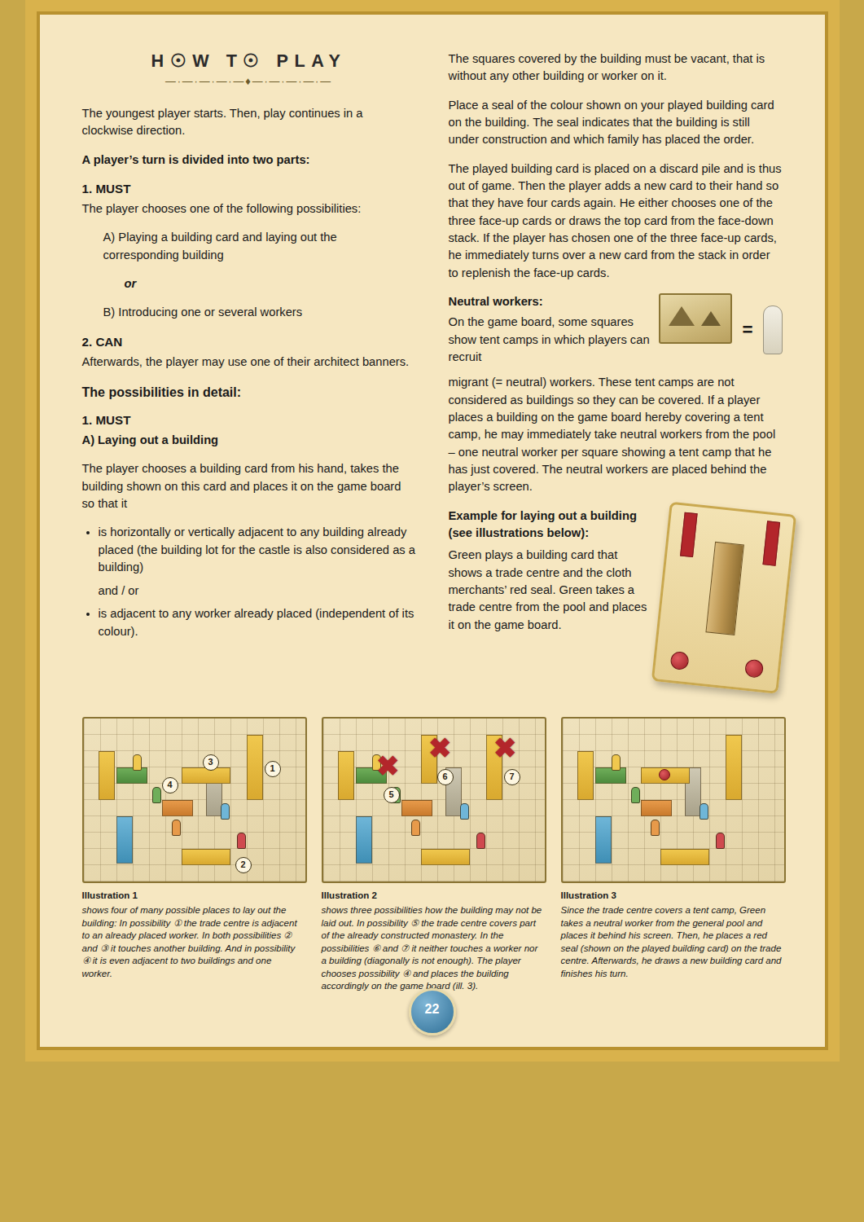H☉W T☉ PLAY
—·—·—·—·—♦—·—·—·—·—
The youngest player starts. Then, play continues in a clockwise direction.
A player’s turn is divided into two parts:
1. MUST
The player chooses one of the following possibilities:
A) Playing a building card and laying out the corresponding building
or
B) Introducing one or several workers
2. CAN
Afterwards, the player may use one of their architect banners.
The possibilities in detail:
1. MUST
A) Laying out a building
The player chooses a building card from his hand, takes the building shown on this card and places it on the game board so that it
is horizontally or vertically adjacent to any building already placed (the building lot for the castle is also considered as a building)
and / or
is adjacent to any worker already placed (independent of its colour).
The squares covered by the building must be vacant, that is without any other building or worker on it.
Place a seal of the colour shown on your played building card on the building. The seal indicates that the building is still under construction and which family has placed the order.
The played building card is placed on a discard pile and is thus out of game. Then the player adds a new card to their hand so that they have four cards again. He either chooses one of the three face-up cards or draws the top card from the face-down stack. If the player has chosen one of the three face-up cards, he immediately turns over a new card from the stack in order to replenish the face-up cards.
Neutral workers:
On the game board, some squares show tent camps in which players can recruit
=
migrant (= neutral) workers. These tent camps are not considered as buildings so they can be covered. If a player places a building on the game board hereby covering a tent camp, he may immediately take neutral workers from the pool – one neutral worker per square showing a tent camp that he has just covered. The neutral workers are placed behind the player’s screen.
Example for laying out a building (see illustrations below):
Green plays a building card that shows a trade centre and the cloth merchants’ red seal. Green takes a trade centre from the pool and places it on the game board.
3
4
1
2
Illustration 1 shows four of many possible places to lay out the building: In possibility ① the trade centre is adjacent to an already placed worker. In both possibilities ② and ③ it touches another building. And in possibility ④ it is even adjacent to two buildings and one worker.
✖
✖
✖
5
6
7
Illustration 2 shows three possibilities how the building may not be laid out. In possibility ⑤ the trade centre covers part of the already constructed monastery. In the possibilities ⑥ and ⑦ it neither touches a worker nor a building (diagonally is not enough). The player chooses possibility ④ and places the building accordingly on the game board (ill. 3).
Illustration 3 Since the trade centre covers a tent camp, Green takes a neutral worker from the general pool and places it behind his screen. Then, he places a red seal (shown on the played building card) on the trade centre. Afterwards, he draws a new building card and finishes his turn.
22